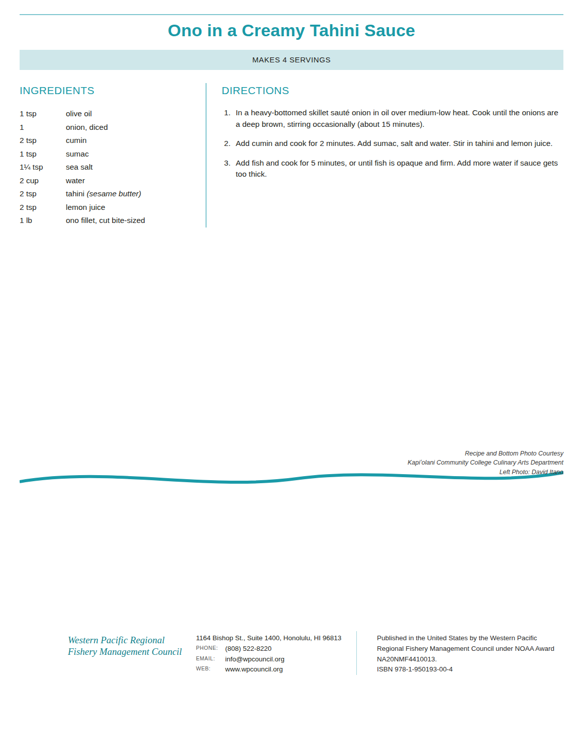Ono in a Creamy Tahini Sauce
MAKES 4 SERVINGS
INGREDIENTS
| 1 tsp | olive oil |
| 1 | onion, diced |
| 2 tsp | cumin |
| 1 tsp | sumac |
| 1¼ tsp | sea salt |
| 2 cup | water |
| 2 tsp | tahini (sesame butter) |
| 2 tsp | lemon juice |
| 1 lb | ono fillet, cut bite-sized |
DIRECTIONS
In a heavy-bottomed skillet sauté onion in oil over medium-low heat. Cook until the onions are a deep brown, stirring occasionally (about 15 minutes).
Add cumin and cook for 2 minutes. Add sumac, salt and water. Stir in tahini and lemon juice.
Add fish and cook for 5 minutes, or until fish is opaque and firm. Add more water if sauce gets too thick.
Recipe and Bottom Photo Courtesy
Kapiʻolani Community College Culinary Arts Department
Left Photo: David Itano
Western Pacific Regional
Fishery Management Council
1164 Bishop St., Suite 1400, Honolulu, HI 96813
Phone:(808) 522-8220
Email: info@wpcouncil.org
Web: www.wpcouncil.org
Published in the United States by the Western Pacific Regional Fishery Management Council under NOAA Award NA20NMF4410013.
ISBN 978-1-950193-00-4